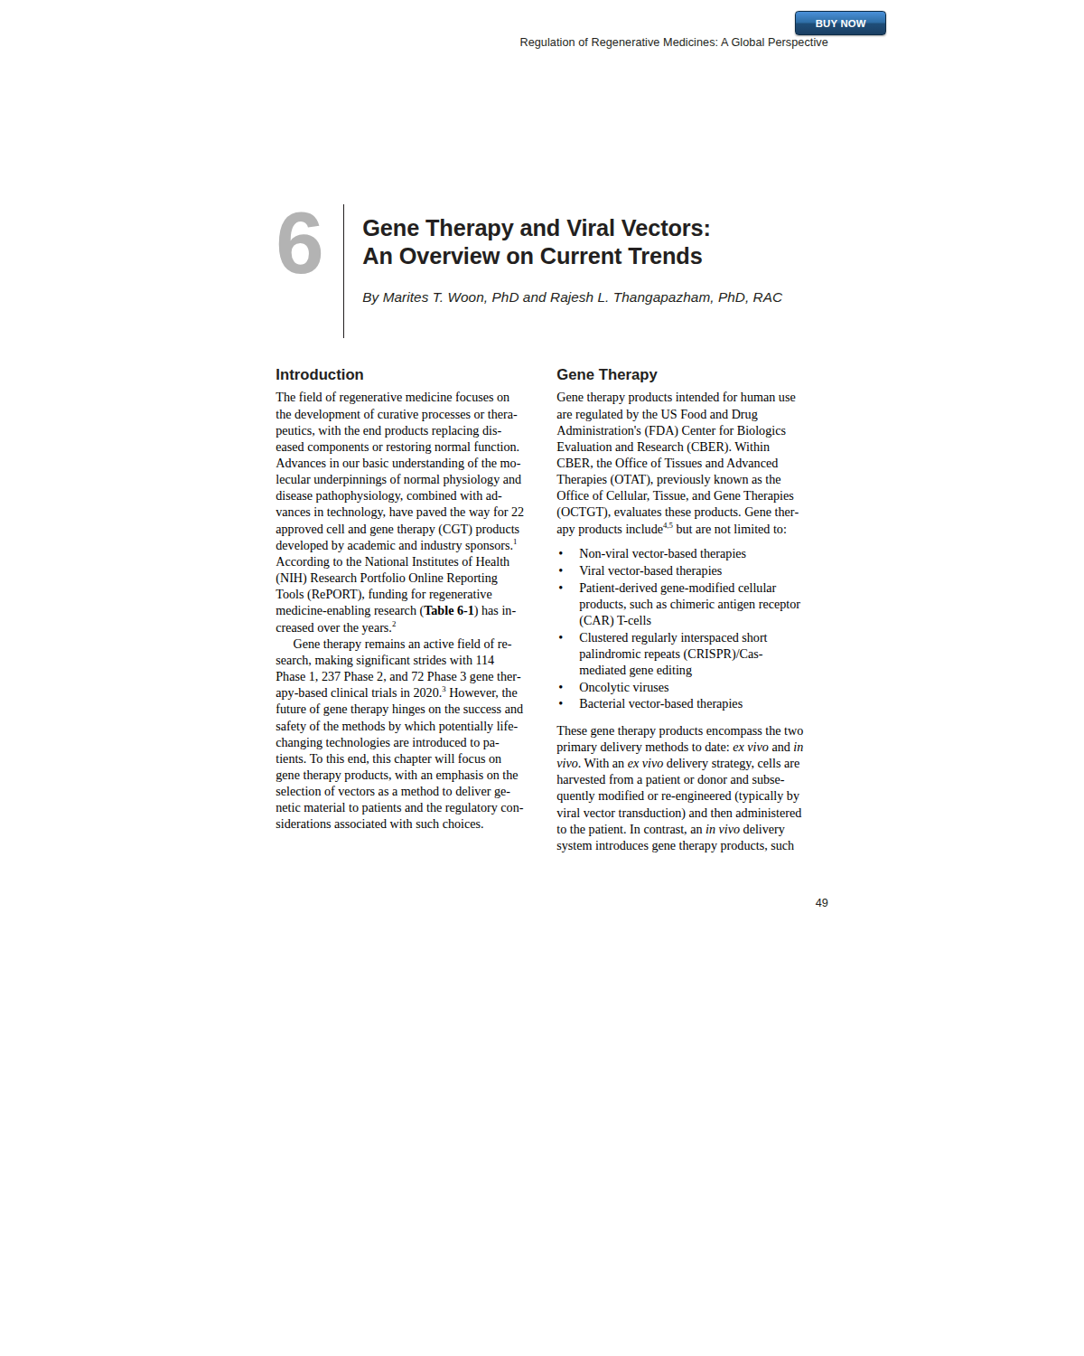Buy Now
Regulation of Regenerative Medicines: A Global Perspective
6
Gene Therapy and Viral Vectors:
An Overview on Current Trends
By Marites T. Woon, PhD and Rajesh L. Thangapazham, PhD, RAC
Introduction
The field of regenerative medicine focuses on the development of curative processes or therapeutics, with the end products replacing diseased components or restoring normal function. Advances in our basic understanding of the molecular underpinnings of normal physiology and disease pathophysiology, combined with advances in technology, have paved the way for 22 approved cell and gene therapy (CGT) products developed by academic and industry sponsors.1 According to the National Institutes of Health (NIH) Research Portfolio Online Reporting Tools (RePORT), funding for regenerative medicine-enabling research (Table 6-1) has increased over the years.2
Gene therapy remains an active field of research, making significant strides with 114 Phase 1, 237 Phase 2, and 72 Phase 3 gene therapy-based clinical trials in 2020.3 However, the future of gene therapy hinges on the success and safety of the methods by which potentially life-changing technologies are introduced to patients. To this end, this chapter will focus on gene therapy products, with an emphasis on the selection of vectors as a method to deliver genetic material to patients and the regulatory considerations associated with such choices.
Gene Therapy
Gene therapy products intended for human use are regulated by the US Food and Drug Administration's (FDA) Center for Biologics Evaluation and Research (CBER). Within CBER, the Office of Tissues and Advanced Therapies (OTAT), previously known as the Office of Cellular, Tissue, and Gene Therapies (OCTGT), evaluates these products. Gene therapy products include4,5 but are not limited to:
Non-viral vector-based therapies
Viral vector-based therapies
Patient-derived gene-modified cellular products, such as chimeric antigen receptor (CAR) T-cells
Clustered regularly interspaced short palindromic repeats (CRISPR)/Cas-mediated gene editing
Oncolytic viruses
Bacterial vector-based therapies
These gene therapy products encompass the two primary delivery methods to date: ex vivo and in vivo. With an ex vivo delivery strategy, cells are harvested from a patient or donor and subsequently modified or re-engineered (typically by viral vector transduction) and then administered to the patient. In contrast, an in vivo delivery system introduces gene therapy products, such
49